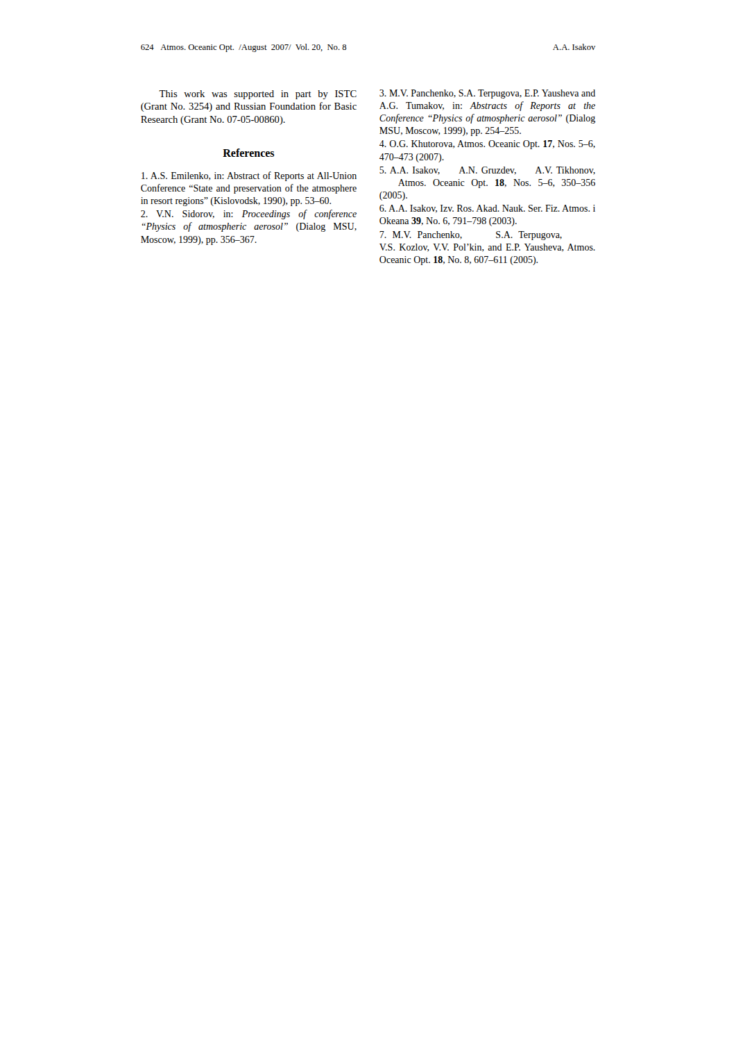624 Atmos. Oceanic Opt. /August 2007/ Vol. 20, No. 8 A.A. Isakov
This work was supported in part by ISTC (Grant No. 3254) and Russian Foundation for Basic Research (Grant No. 07-05-00860).
References
1. A.S. Emilenko, in: Abstract of Reports at All-Union Conference “State and preservation of the atmosphere in resort regions” (Kislovodsk, 1990), pp. 53–60.
2. V.N. Sidorov, in: Proceedings of conference “Physics of atmospheric aerosol” (Dialog MSU, Moscow, 1999), pp. 356–367.
3. M.V. Panchenko, S.A. Terpugova, E.P. Yausheva and A.G. Tumakov, in: Abstracts of Reports at the Conference “Physics of atmospheric aerosol” (Dialog MSU, Moscow, 1999), pp. 254–255.
4. O.G. Khutorova, Atmos. Oceanic Opt. 17, Nos. 5–6, 470–473 (2007).
5. A.A. Isakov, A.N. Gruzdev, A.V. Tikhonov, Atmos. Oceanic Opt. 18, Nos. 5–6, 350–356 (2005).
6. A.A. Isakov, Izv. Ros. Akad. Nauk. Ser. Fiz. Atmos. i Okeana 39, No. 6, 791–798 (2003).
7. M.V. Panchenko, S.A. Terpugova, V.S. Kozlov, V.V. Pol’kin, and E.P. Yausheva, Atmos. Oceanic Opt. 18, No. 8, 607–611 (2005).